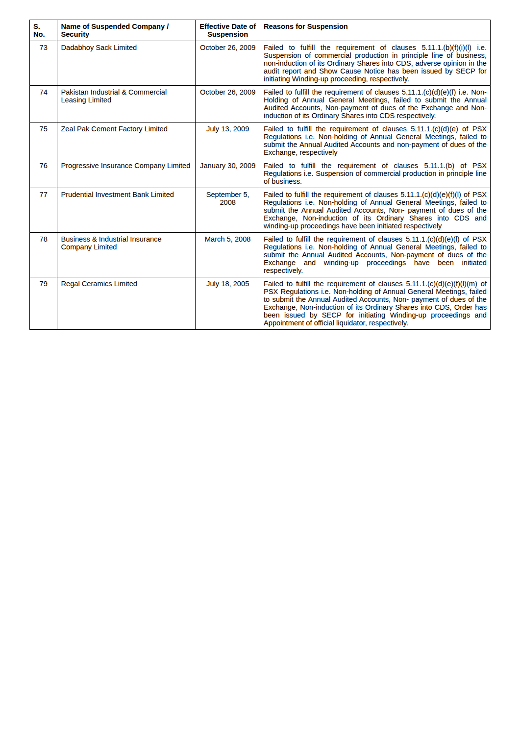| S. No. | Name of Suspended Company / Security | Effective Date of Suspension | Reasons for Suspension |
| --- | --- | --- | --- |
| 73 | Dadabhoy Sack Limited | October 26, 2009 | Failed to fulfill the requirement of clauses 5.11.1.(b)(f)(i)(l) i.e. Suspension of commercial production in principle line of business, non-induction of its Ordinary Shares into CDS, adverse opinion in the audit report and Show Cause Notice has been issued by SECP for initiating Winding-up proceeding, respectively. |
| 74 | Pakistan Industrial & Commercial Leasing Limited | October 26, 2009 | Failed to fulfill the requirement of clauses 5.11.1.(c)(d)(e)(f) i.e. Non-Holding of Annual General Meetings, failed to submit the Annual Audited Accounts, Non-payment of dues of the Exchange and Non-induction of its Ordinary Shares into CDS respectively. |
| 75 | Zeal Pak Cement Factory Limited | July 13, 2009 | Failed to fulfill the requirement of clauses 5.11.1.(c)(d)(e) of PSX Regulations i.e. Non-holding of Annual General Meetings, failed to submit the Annual Audited Accounts and non-payment of dues of the Exchange, respectively |
| 76 | Progressive Insurance Company Limited | January 30, 2009 | Failed to fulfill the requirement of clauses 5.11.1.(b) of PSX Regulations i.e. Suspension of commercial production in principle line of business. |
| 77 | Prudential Investment Bank Limited | September 5, 2008 | Failed to fulfill the requirement of clauses 5.11.1.(c)(d)(e)(f)(l) of PSX Regulations i.e. Non-holding of Annual General Meetings, failed to submit the Annual Audited Accounts, Non- payment of dues of the Exchange, Non-induction of its Ordinary Shares into CDS and winding-up proceedings have been initiated respectively |
| 78 | Business & Industrial Insurance Company Limited | March 5, 2008 | Failed to fulfill the requirement of clauses 5.11.1.(c)(d)(e)(l) of PSX Regulations i.e. Non-holding of Annual General Meetings, failed to submit the Annual Audited Accounts, Non-payment of dues of the Exchange and winding-up proceedings have been initiated respectively. |
| 79 | Regal Ceramics Limited | July 18, 2005 | Failed to fulfill the requirement of clauses 5.11.1.(c)(d)(e)(f)(l)(m) of PSX Regulations i.e. Non-holding of Annual General Meetings, failed to submit the Annual Audited Accounts, Non- payment of dues of the Exchange, Non-induction of its Ordinary Shares into CDS, Order has been issued by SECP for initiating Winding-up proceedings and Appointment of official liquidator, respectively. |